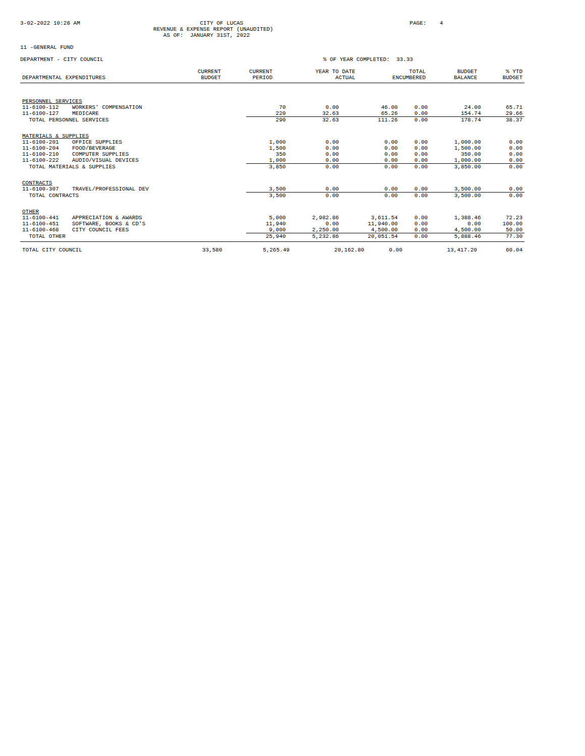3-02-2022 10:28 AM CITY OF LUCAS PAGE: 4
REVENUE & EXPENSE REPORT (UNAUDITED)
AS OF: JANUARY 31ST, 2022
11 -GENERAL FUND
DEPARTMENT - CITY COUNCIL % OF YEAR COMPLETED: 33.33
| | CURRENT | CURRENT | YEAR TO DATE | TOTAL | BUDGET | % YTD |
| --- | --- | --- | --- | --- | --- | --- |
| DEPARTMENTAL EXPENDITURES | BUDGET | PERIOD | ACTUAL | ENCUMBERED | BALANCE | BUDGET |
| PERSONNEL SERVICES |
| 11-6100-112 WORKERS' COMPENSATION | 70 | 0.00 | 46.00 | 0.00 | 24.00 | 65.71 |
| 11-6100-127 MEDICARE | 220 | 32.63 | 65.26 | 0.00 | 154.74 | 29.66 |
| TOTAL PERSONNEL SERVICES | 290 | 32.63 | 111.26 | 0.00 | 178.74 | 38.37 |
| MATERIALS & SUPPLIES |
| 11-6100-201 OFFICE SUPPLIES | 1,000 | 0.00 | 0.00 | 0.00 | 1,000.00 | 0.00 |
| 11-6100-204 FOOD/BEVERAGE | 1,500 | 0.00 | 0.00 | 0.00 | 1,500.00 | 0.00 |
| 11-6100-210 COMPUTER SUPPLIES | 350 | 0.00 | 0.00 | 0.00 | 350.00 | 0.00 |
| 11-6100-222 AUDIO/VISUAL DEVICES | 1,000 | 0.00 | 0.00 | 0.00 | 1,000.00 | 0.00 |
| TOTAL MATERIALS & SUPPLIES | 3,850 | 0.00 | 0.00 | 0.00 | 3,850.00 | 0.00 |
| CONTRACTS |
| 11-6100-307 TRAVEL/PROFESSIONAL DEV | 3,500 | 0.00 | 0.00 | 0.00 | 3,500.00 | 0.00 |
| TOTAL CONTRACTS | 3,500 | 0.00 | 0.00 | 0.00 | 3,500.00 | 0.00 |
| OTHER |
| 11-6100-441 APPRECIATION & AWARDS | 5,000 | 2,982.86 | 3,611.54 | 0.00 | 1,388.46 | 72.23 |
| 11-6100-451 SOFTWARE, BOOKS & CD'S | 11,940 | 0.00 | 11,940.00 | 0.00 | 0.00 | 100.00 |
| 11-6100-468 CITY COUNCIL FEES | 9,000 | 2,250.00 | 4,500.00 | 0.00 | 4,500.00 | 50.00 |
| TOTAL OTHER | 25,940 | 5,232.86 | 20,051.54 | 0.00 | 5,888.46 | 77.30 |
| TOTAL CITY COUNCIL | 33,580 | 5,265.49 | 20,162.80 | 0.00 | 13,417.20 | 60.04 |